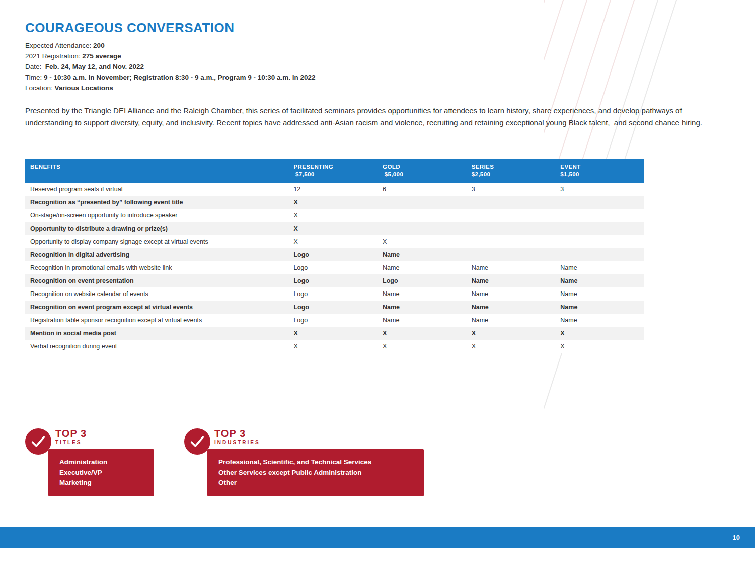COURAGEOUS CONVERSATION
Expected Attendance: 200
2021 Registration: 275 average
Date: Feb. 24, May 12, and Nov. 2022
Time: 9 - 10:30 a.m. in November; Registration 8:30 - 9 a.m., Program 9 - 10:30 a.m. in 2022
Location: Various Locations
Presented by the Triangle DEI Alliance and the Raleigh Chamber, this series of facilitated seminars provides opportunities for attendees to learn history, share experiences, and develop pathways of understanding to support diversity, equity, and inclusivity. Recent topics have addressed anti-Asian racism and violence, recruiting and retaining exceptional young Black talent, and second chance hiring.
| BENEFITS | PRESENTING $7,500 | GOLD $5,000 | SERIES $2,500 | EVENT $1,500 |
| --- | --- | --- | --- | --- |
| Reserved program seats if virtual | 12 | 6 | 3 | 3 |
| Recognition as “presented by” following event title | X | | | |
| On-stage/on-screen opportunity to introduce speaker | X | | | |
| Opportunity to distribute a drawing or prize(s) | X | | | |
| Opportunity to display company signage except at virtual events | X | X | | |
| Recognition in digital advertising | Logo | Name | | |
| Recognition in promotional emails with website link | Logo | Name | Name | Name |
| Recognition on event presentation | Logo | Logo | Name | Name |
| Recognition on website calendar of events | Logo | Name | Name | Name |
| Recognition on event program except at virtual events | Logo | Name | Name | Name |
| Registration table sponsor recognition except at virtual events | Logo | Name | Name | Name |
| Mention in social media post | X | X | X | X |
| Verbal recognition during event | X | X | X | X |
TOP 3
TITLES
Administration
Executive/VP
Marketing
TOP 3
INDUSTRIES
Professional, Scientific, and Technical Services
Other Services except Public Administration
Other
R
10